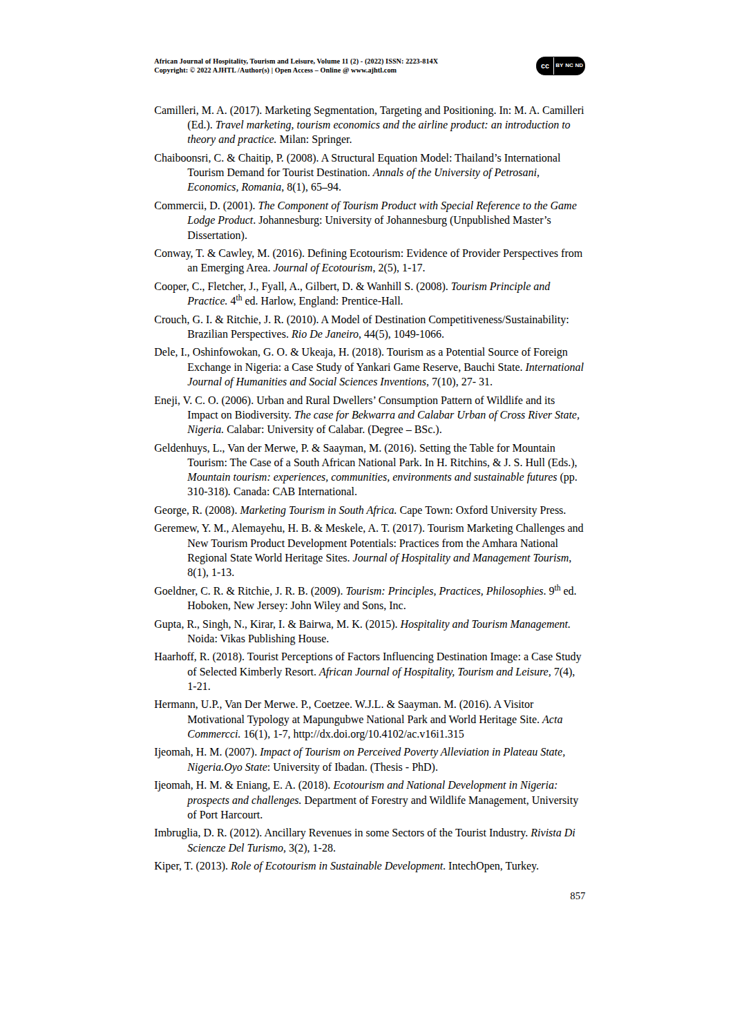African Journal of Hospitality, Tourism and Leisure, Volume 11 (2) - (2022) ISSN: 2223-814X
Copyright: © 2022 AJHTL /Author(s) | Open Access – Online @ www.ajhtl.com
cc
BY NC ND
Camilleri, M. A. (2017). Marketing Segmentation, Targeting and Positioning. In: M. A. Camilleri (Ed.). Travel marketing, tourism economics and the airline product: an introduction to theory and practice. Milan: Springer.
Chaiboonsri, C. & Chaitip, P. (2008). A Structural Equation Model: Thailand’s International Tourism Demand for Tourist Destination. Annals of the University of Petrosani, Economics, Romania, 8(1), 65–94.
Commercii, D. (2001). The Component of Tourism Product with Special Reference to the Game Lodge Product. Johannesburg: University of Johannesburg (Unpublished Master’s Dissertation).
Conway, T. & Cawley, M. (2016). Defining Ecotourism: Evidence of Provider Perspectives from an Emerging Area. Journal of Ecotourism, 2(5), 1-17.
Cooper, C., Fletcher, J., Fyall, A., Gilbert, D. & Wanhill S. (2008). Tourism Principle and Practice. 4th ed. Harlow, England: Prentice-Hall.
Crouch, G. I. & Ritchie, J. R. (2010). A Model of Destination Competitiveness/Sustainability: Brazilian Perspectives. Rio De Janeiro, 44(5), 1049-1066.
Dele, I., Oshinfowokan, G. O. & Ukeaja, H. (2018). Tourism as a Potential Source of Foreign Exchange in Nigeria: a Case Study of Yankari Game Reserve, Bauchi State. International Journal of Humanities and Social Sciences Inventions, 7(10), 27- 31.
Eneji, V. C. O. (2006). Urban and Rural Dwellers’ Consumption Pattern of Wildlife and its Impact on Biodiversity. The case for Bekwarra and Calabar Urban of Cross River State, Nigeria. Calabar: University of Calabar. (Degree – BSc.).
Geldenhuys, L., Van der Merwe, P. & Saayman, M. (2016). Setting the Table for Mountain Tourism: The Case of a South African National Park. In H. Ritchins, & J. S. Hull (Eds.), Mountain tourism: experiences, communities, environments and sustainable futures (pp. 310-318). Canada: CAB International.
George, R. (2008). Marketing Tourism in South Africa. Cape Town: Oxford University Press.
Geremew, Y. M., Alemayehu, H. B. & Meskele, A. T. (2017). Tourism Marketing Challenges and New Tourism Product Development Potentials: Practices from the Amhara National Regional State World Heritage Sites. Journal of Hospitality and Management Tourism, 8(1), 1-13.
Goeldner, C. R. & Ritchie, J. R. B. (2009). Tourism: Principles, Practices, Philosophies. 9th ed. Hoboken, New Jersey: John Wiley and Sons, Inc.
Gupta, R., Singh, N., Kirar, I. & Bairwa, M. K. (2015). Hospitality and Tourism Management. Noida: Vikas Publishing House.
Haarhoff, R. (2018). Tourist Perceptions of Factors Influencing Destination Image: a Case Study of Selected Kimberly Resort. African Journal of Hospitality, Tourism and Leisure, 7(4), 1-21.
Hermann, U.P., Van Der Merwe. P., Coetzee. W.J.L. & Saayman. M. (2016). A Visitor Motivational Typology at Mapungubwe National Park and World Heritage Site. Acta Commercci. 16(1), 1-7, http://dx.doi.org/10.4102/ac.v16i1.315
Ijeomah, H. M. (2007). Impact of Tourism on Perceived Poverty Alleviation in Plateau State, Nigeria.Oyo State: University of Ibadan. (Thesis - PhD).
Ijeomah, H. M. & Eniang, E. A. (2018). Ecotourism and National Development in Nigeria: prospects and challenges. Department of Forestry and Wildlife Management, University of Port Harcourt.
Imbruglia, D. R. (2012). Ancillary Revenues in some Sectors of the Tourist Industry. Rivista Di Sciencze Del Turismo, 3(2), 1-28.
Kiper, T. (2013). Role of Ecotourism in Sustainable Development. IntechOpen, Turkey.
857